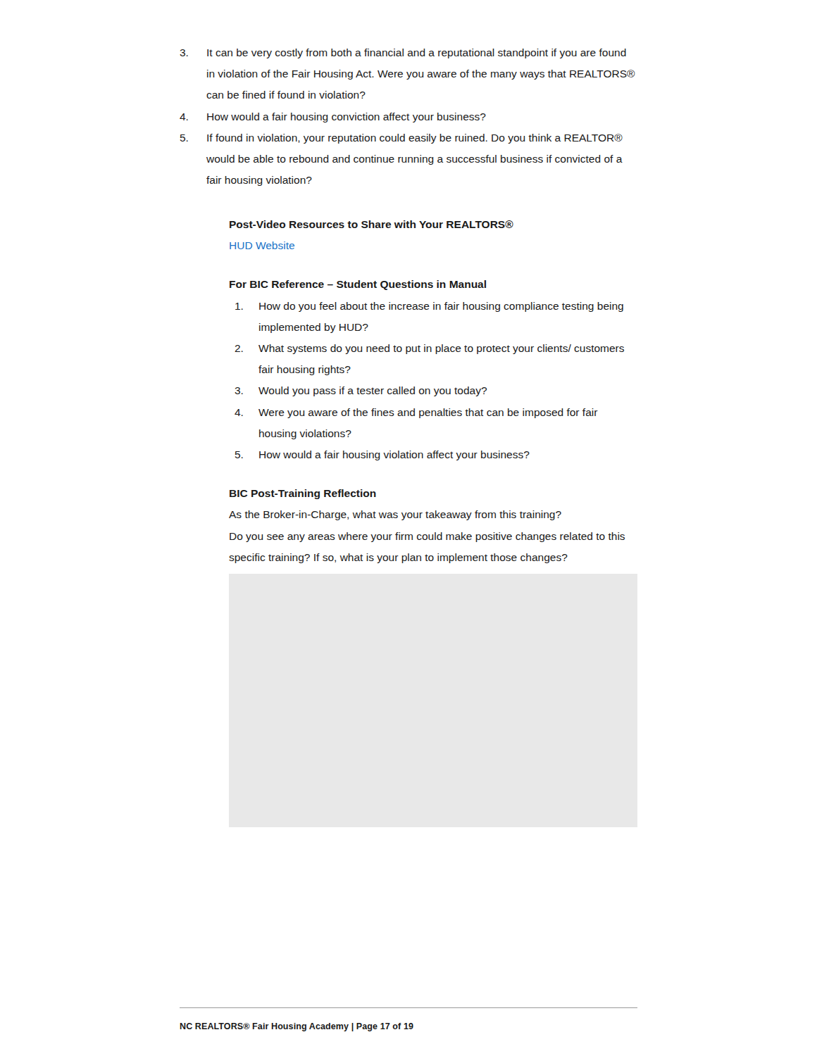3. It can be very costly from both a financial and a reputational standpoint if you are found in violation of the Fair Housing Act. Were you aware of the many ways that REALTORS® can be fined if found in violation?
4. How would a fair housing conviction affect your business?
5. If found in violation, your reputation could easily be ruined. Do you think a REALTOR® would be able to rebound and continue running a successful business if convicted of a fair housing violation?
Post-Video Resources to Share with Your REALTORS®
HUD Website
For BIC Reference – Student Questions in Manual
1. How do you feel about the increase in fair housing compliance testing being implemented by HUD?
2. What systems do you need to put in place to protect your clients/ customers fair housing rights?
3. Would you pass if a tester called on you today?
4. Were you aware of the fines and penalties that can be imposed for fair housing violations?
5. How would a fair housing violation affect your business?
BIC Post-Training Reflection
As the Broker-in-Charge, what was your takeaway from this training?
Do you see any areas where your firm could make positive changes related to this specific training? If so, what is your plan to implement those changes?
NC REALTORS® Fair Housing Academy | Page 17 of 19